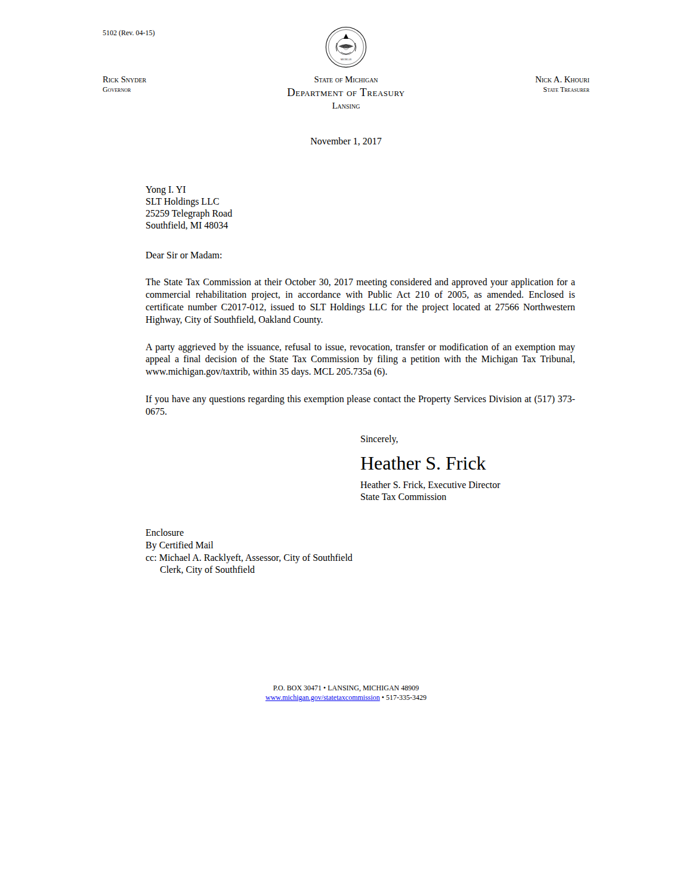5102 (Rev. 04-15)
MICHIGAN
| Rick Snyder Governor | State of Michigan Department of Treasury Lansing | Nick A. Khouri State Treasurer |
November 1, 2017
Yong I. YI
SLT Holdings LLC
25259 Telegraph Road
Southfield, MI 48034
Dear Sir or Madam:
The State Tax Commission at their October 30, 2017 meeting considered and approved your application for a commercial rehabilitation project, in accordance with Public Act 210 of 2005, as amended. Enclosed is certificate number C2017-012, issued to SLT Holdings LLC for the project located at 27566 Northwestern Highway, City of Southfield, Oakland County.
A party aggrieved by the issuance, refusal to issue, revocation, transfer or modification of an exemption may appeal a final decision of the State Tax Commission by filing a petition with the Michigan Tax Tribunal, www.michigan.gov/taxtrib, within 35 days. MCL 205.735a (6).
If you have any questions regarding this exemption please contact the Property Services Division at (517) 373-0675.
Sincerely,
Heather S. Frick
Heather S. Frick, Executive Director
State Tax Commission
Enclosure
By Certified Mail
cc: Michael A. Racklyeft, Assessor, City of Southfield
Clerk, City of Southfield
P.O. BOX 30471 • LANSING, MICHIGAN 48909
www.michigan.gov/statetaxcommission • 517-335-3429